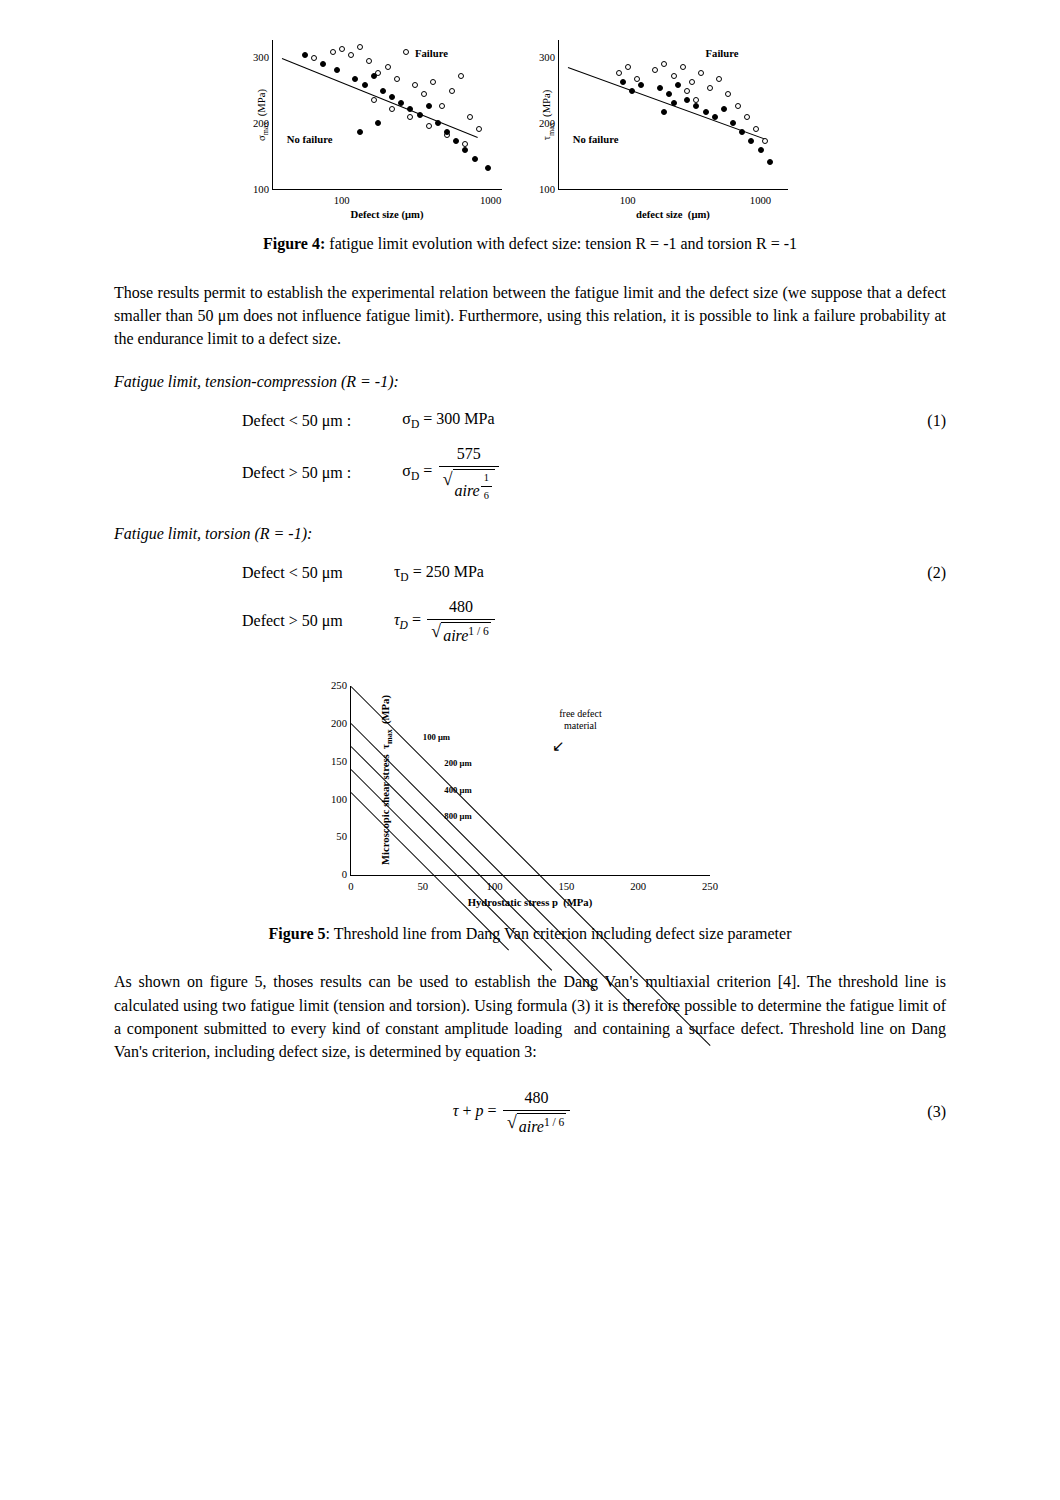σmax (MPa) 300 200 100 100 1000 Failure No failure
Defect size (μm)
τmax (MPa) 300 200 100 100 1000 Failure No failure
defect size (μm)
Figure 4: fatigue limit evolution with defect size: tension R = -1 and torsion R = -1
Those results permit to establish the experimental relation between the fatigue limit and the defect size (we suppose that a defect smaller than 50 μm does not influence fatigue limit). Furthermore, using this relation, it is possible to link a failure probability at the endurance limit to a defect size.
Fatigue limit, tension-compression (R = -1):
Defect < 50 μm : σD = 300 MPa (1)
Defect > 50 μm : σD = 575 aire 16
Fatigue limit, torsion (R = -1):
Defect < 50 μm τD = 250 MPa (2)
Defect > 50 μm τD = 480 aire 1 / 6
Microscopic shear stress τmax (MPa) 250 200 150 100 50 0 0 50 100 150 200 250 100 μm 200 μm 400 μm 800 μm free defect
material ↙
Hydrostatic stress p (MPa)
Figure 5: Threshold line from Dang Van criterion including defect size parameter
As shown on figure 5, thoses results can be used to establish the Dang Van's multiaxial criterion [4]. The threshold line is calculated using two fatigue limit (tension and torsion). Using formula (3) it is therefore possible to determine the fatigue limit of a component submitted to every kind of constant amplitude loading and containing a surface defect. Threshold line on Dang Van's criterion, including defect size, is determined by equation 3:
τ + p = 480 aire 1 / 6 (3)